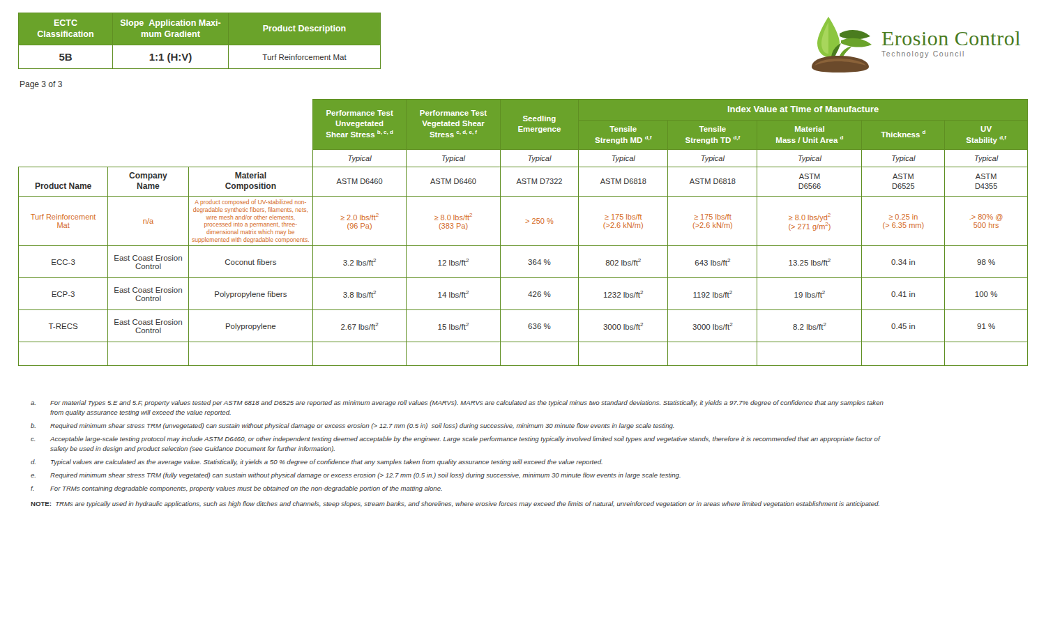| ECTC Classification | Slope Application Maxi- mum Gradient | Product Description |
| --- | --- | --- |
| 5B | 1:1 (H:V) | Turf Reinforcement Mat |
Erosion Control
Technology Council
Page 3 of 3
| | Performance Test Unvegetated Shear Stress b, c, d | Performance Test Vegetated Shear Stress c, d, e, f | Seedling Emergence | Index Value at Time of Manufacture |
| --- | --- | --- | --- | --- |
| Tensile Strength MD d,f | Tensile Strength TD d,f | Material Mass / Unit Area d | Thickness d | UV Stability d,f |
| Typical | Typical | Typical | Typical | Typical | Typical | Typical | Typical |
| Product Name | Company Name | Material Composition | ASTM D6460 | ASTM D6460 | ASTM D7322 | ASTM D6818 | ASTM D6818 | ASTM D6566 | ASTM D6525 | ASTM D4355 |
| Turf Reinforcement Mat | n/a | A product composed of UV-stabilized non-degradable synthetic fibers, filaments, nets, wire mesh and/or other elements, processed into a permanent, three-dimensional matrix which may be supplemented with degradable components. | ≥ 2.0 lbs/ft 2 (96 Pa) | ≥ 8.0 lbs/ft 2 (383 Pa) | > 250 % | ≥ 175 lbs/ft (>2.6 kN/m) | ≥ 175 lbs/ft (>2.6 kN/m) | ≥ 8.0 lbs/yd 2 ( > 271 g/m 2 ) | ≥ 0.25 in ( > 6.35 mm) | . > 80% @ 500 hrs |
| ECC-3 | East Coast Erosion Control | Coconut fibers | 3.2 lbs/ft 2 | 12 lbs/ft 2 | 364 % | 802 lbs/ft 2 | 643 lbs/ft 2 | 13.25 lbs/ft 2 | 0.34 in | 98 % |
| ECP-3 | East Coast Erosion Control | Polypropylene fibers | 3.8 lbs/ft 2 | 14 lbs/ft 2 | 426 % | 1232 lbs/ft 2 | 1192 lbs/ft 2 | 19 lbs/ft 2 | 0.41 in | 100 % |
| T-RECS | East Coast Erosion Control | Polypropylene | 2.67 lbs/ft 2 | 15 lbs/ft 2 | 636 % | 3000 lbs/ft 2 | 3000 lbs/ft 2 | 8.2 lbs/ft 2 | 0.45 in | 91 % |
For material Types 5.E and 5.F, property values tested per ASTM 6818 and D6525 are reported as minimum average roll values (MARVs). MARVs are calculated as the typical minus two standard deviations. Statistically, it yields a 97.7% degree of confidence that any samples taken from quality assurance testing will exceed the value reported.
Required minimum shear stress TRM (unvegetated) can sustain without physical damage or excess erosion (> 12.7 mm (0.5 in) soil loss) during successive, minimum 30 minute flow events in large scale testing.
Acceptable large-scale testing protocol may include ASTM D6460, or other independent testing deemed acceptable by the engineer. Large scale performance testing typically involved limited soil types and vegetative stands, therefore it is recommended that an appropriate factor of safety be used in design and product selection (see Guidance Document for further information).
Typical values are calculated as the average value. Statistically, it yields a 50 % degree of confidence that any samples taken from quality assurance testing will exceed the value reported.
Required minimum shear stress TRM (fully vegetated) can sustain without physical damage or excess erosion (> 12.7 mm (0.5 in.) soil loss) during successive, minimum 30 minute flow events in large scale testing.
For TRMs containing degradable components, property values must be obtained on the non-degradable portion of the matting alone.
NOTE: TRMs are typically used in hydraulic applications, such as high flow ditches and channels, steep slopes, stream banks, and shorelines, where erosive forces may exceed the limits of natural, unreinforced vegetation or in areas where limited vegetation establishment is anticipated.